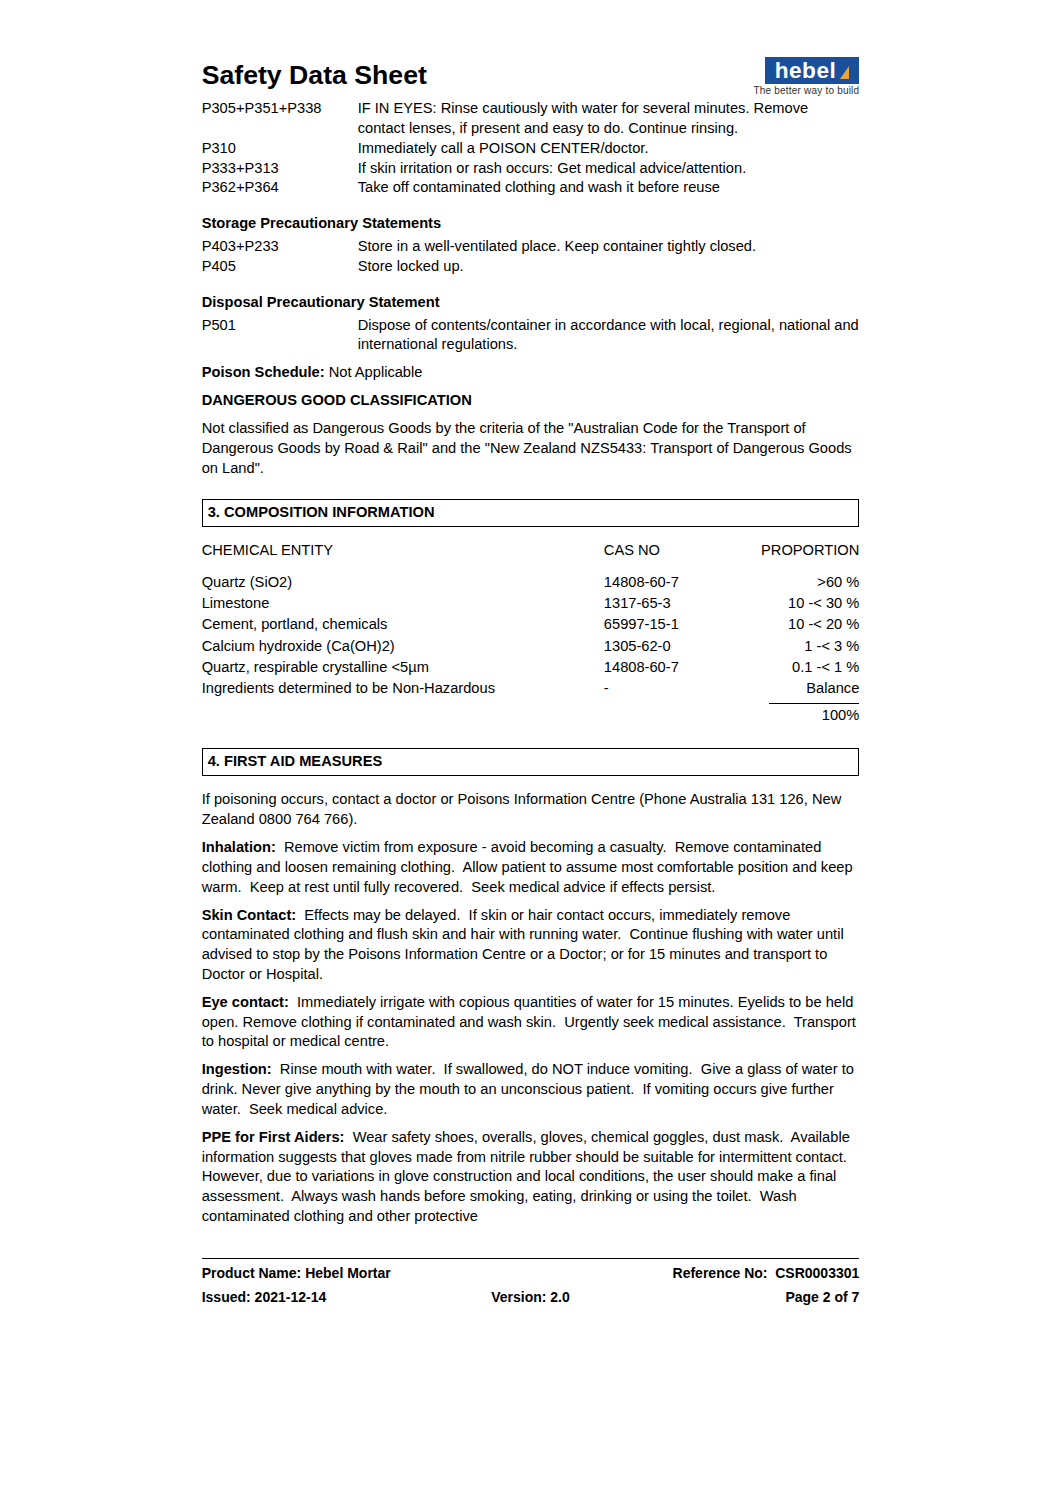Safety Data Sheet
hebel
The better way to build
| P305+P351+P338 | IF IN EYES: Rinse cautiously with water for several minutes. Remove contact lenses, if present and easy to do. Continue rinsing. |
| P310 | Immediately call a POISON CENTER/doctor. |
| P333+P313 | If skin irritation or rash occurs: Get medical advice/attention. |
| P362+P364 | Take off contaminated clothing and wash it before reuse |
Storage Precautionary Statements
| P403+P233 | Store in a well-ventilated place. Keep container tightly closed. |
| P405 | Store locked up. |
Disposal Precautionary Statement
| P501 | Dispose of contents/container in accordance with local, regional, national and international regulations. |
Poison Schedule: Not Applicable
DANGEROUS GOOD CLASSIFICATION
Not classified as Dangerous Goods by the criteria of the "Australian Code for the Transport of Dangerous Goods by Road & Rail" and the "New Zealand NZS5433: Transport of Dangerous Goods on Land".
3. COMPOSITION INFORMATION
| CHEMICAL ENTITY | CAS NO | PROPORTION |
| --- | --- | --- |
| Quartz (SiO2) | 14808-60-7 | >60 % |
| Limestone | 1317-65-3 | 10 -< 30 % |
| Cement, portland, chemicals | 65997-15-1 | 10 -< 20 % |
| Calcium hydroxide (Ca(OH)2) | 1305-62-0 | 1 -< 3 % |
| Quartz, respirable crystalline <5µm | 14808-60-7 | 0.1 -< 1 % |
| Ingredients determined to be Non-Hazardous | - | Balance |
| | | 100% |
4. FIRST AID MEASURES
If poisoning occurs, contact a doctor or Poisons Information Centre (Phone Australia 131 126, New Zealand 0800 764 766).
Inhalation: Remove victim from exposure - avoid becoming a casualty. Remove contaminated clothing and loosen remaining clothing. Allow patient to assume most comfortable position and keep warm. Keep at rest until fully recovered. Seek medical advice if effects persist.
Skin Contact: Effects may be delayed. If skin or hair contact occurs, immediately remove contaminated clothing and flush skin and hair with running water. Continue flushing with water until advised to stop by the Poisons Information Centre or a Doctor; or for 15 minutes and transport to Doctor or Hospital.
Eye contact: Immediately irrigate with copious quantities of water for 15 minutes. Eyelids to be held open. Remove clothing if contaminated and wash skin. Urgently seek medical assistance. Transport to hospital or medical centre.
Ingestion: Rinse mouth with water. If swallowed, do NOT induce vomiting. Give a glass of water to drink. Never give anything by the mouth to an unconscious patient. If vomiting occurs give further water. Seek medical advice.
PPE for First Aiders: Wear safety shoes, overalls, gloves, chemical goggles, dust mask. Available information suggests that gloves made from nitrile rubber should be suitable for intermittent contact. However, due to variations in glove construction and local conditions, the user should make a final assessment. Always wash hands before smoking, eating, drinking or using the toilet. Wash contaminated clothing and other protective
Product Name: Hebel Mortar
Reference No: CSR0003301
Issued: 2021-12-14
Version: 2.0
Page 2 of 7